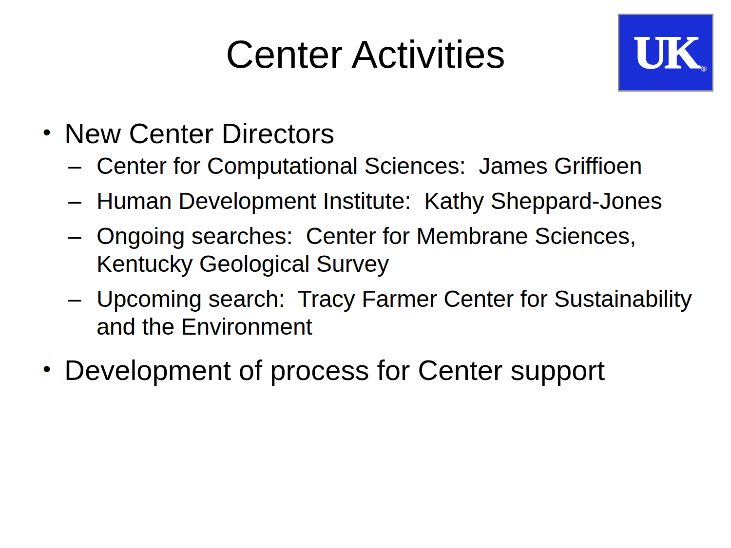UK®
Center Activities
•New Center Directors
–Center for Computational Sciences: James Griffioen
–Human Development Institute: Kathy Sheppard-Jones
–Ongoing searches: Center for Membrane Sciences, Kentucky Geological Survey
–Upcoming search: Tracy Farmer Center for Sustainability and the Environment
•Development of process for Center support